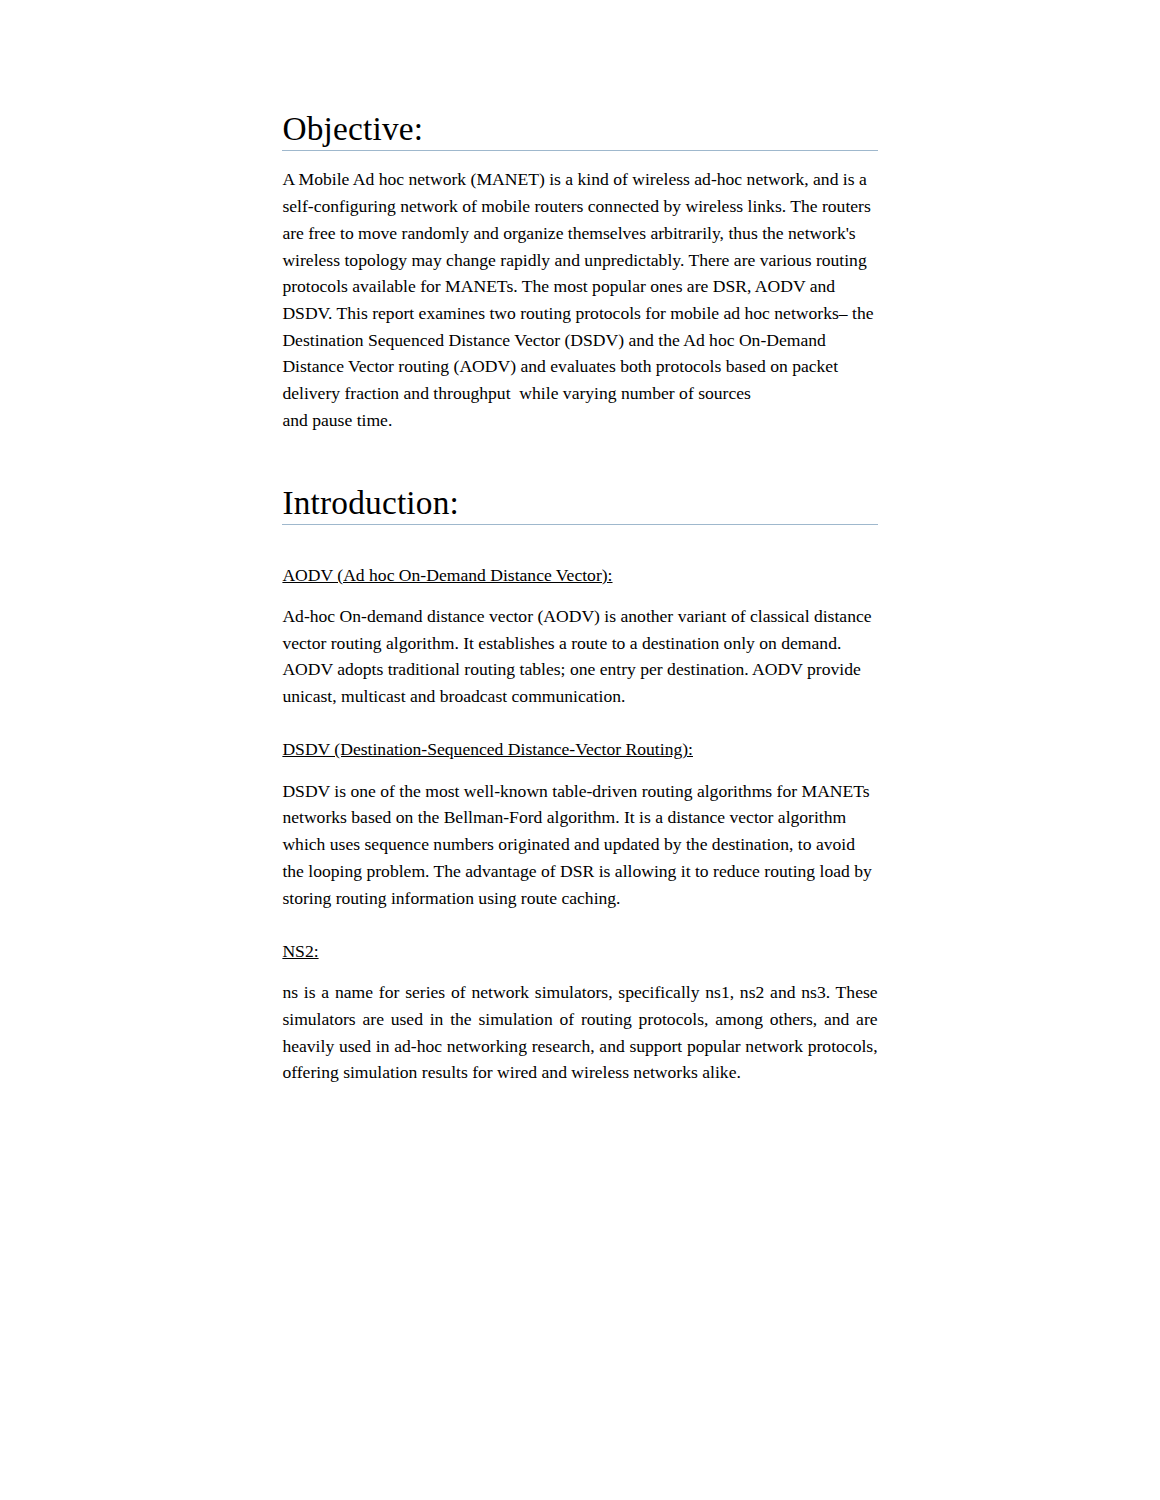Objective:
A Mobile Ad hoc network (MANET) is a kind of wireless ad-hoc network, and is a self-configuring network of mobile routers connected by wireless links. The routers are free to move randomly and organize themselves arbitrarily, thus the network's wireless topology may change rapidly and unpredictably. There are various routing protocols available for MANETs. The most popular ones are DSR, AODV and DSDV. This report examines two routing protocols for mobile ad hoc networks– the Destination Sequenced Distance Vector (DSDV) and the Ad hoc On-Demand Distance Vector routing (AODV) and evaluates both protocols based on packet delivery fraction and throughput while varying number of sources
and pause time.
Introduction:
AODV (Ad hoc On-Demand Distance Vector):
Ad-hoc On-demand distance vector (AODV) is another variant of classical distance vector routing algorithm. It establishes a route to a destination only on demand. AODV adopts traditional routing tables; one entry per destination. AODV provide unicast, multicast and broadcast communication.
DSDV (Destination-Sequenced Distance-Vector Routing):
DSDV is one of the most well-known table-driven routing algorithms for MANETs networks based on the Bellman-Ford algorithm. It is a distance vector algorithm which uses sequence numbers originated and updated by the destination, to avoid the looping problem. The advantage of DSR is allowing it to reduce routing load by storing routing information using route caching.
NS2:
ns is a name for series of network simulators, specifically ns1, ns2 and ns3. These simulators are used in the simulation of routing protocols, among others, and are heavily used in ad-hoc networking research, and support popular network protocols, offering simulation results for wired and wireless networks alike.